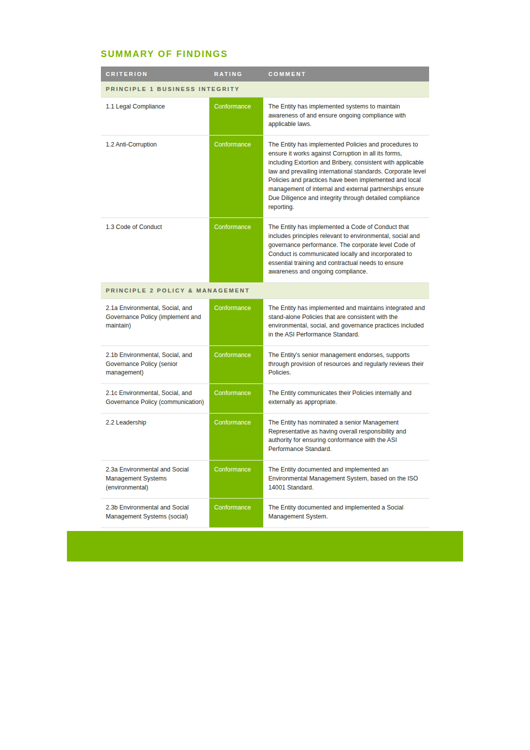Summary of Findings
| Criterion | Rating | Comment |
| --- | --- | --- |
| Principle 1 Business Integrity |
| 1.1 Legal Compliance | Conformance | The Entity has implemented systems to maintain awareness of and ensure ongoing compliance with applicable laws. |
| 1.2 Anti-Corruption | Conformance | The Entity has implemented Policies and procedures to ensure it works against Corruption in all its forms, including Extortion and Bribery, consistent with applicable law and prevailing international standards. Corporate level Policies and practices have been implemented and local management of internal and external partnerships ensure Due Diligence and integrity through detailed compliance reporting. |
| 1.3 Code of Conduct | Conformance | The Entity has implemented a Code of Conduct that includes principles relevant to environmental, social and governance performance. The corporate level Code of Conduct is communicated locally and incorporated to essential training and contractual needs to ensure awareness and ongoing compliance. |
| Principle 2 Policy & Management |
| 2.1a Environmental, Social, and Governance Policy (implement and maintain) | Conformance | The Entity has implemented and maintains integrated and stand-alone Policies that are consistent with the environmental, social, and governance practices included in the ASI Performance Standard. |
| 2.1b Environmental, Social, and Governance Policy (senior management) | Conformance | The Entity's senior management endorses, supports through provision of resources and regularly reviews their Policies. |
| 2.1c Environmental, Social, and Governance Policy (communication) | Conformance | The Entity communicates their Policies internally and externally as appropriate. |
| 2.2 Leadership | Conformance | The Entity has nominated a senior Management Representative as having overall responsibility and authority for ensuring conformance with the ASI Performance Standard. |
| 2.3a Environmental and Social Management Systems (environmental) | Conformance | The Entity documented and implemented an Environmental Management System, based on the ISO 14001 Standard. |
| 2.3b Environmental and Social Management Systems (social) | Conformance | The Entity documented and implemented a Social Management System. |